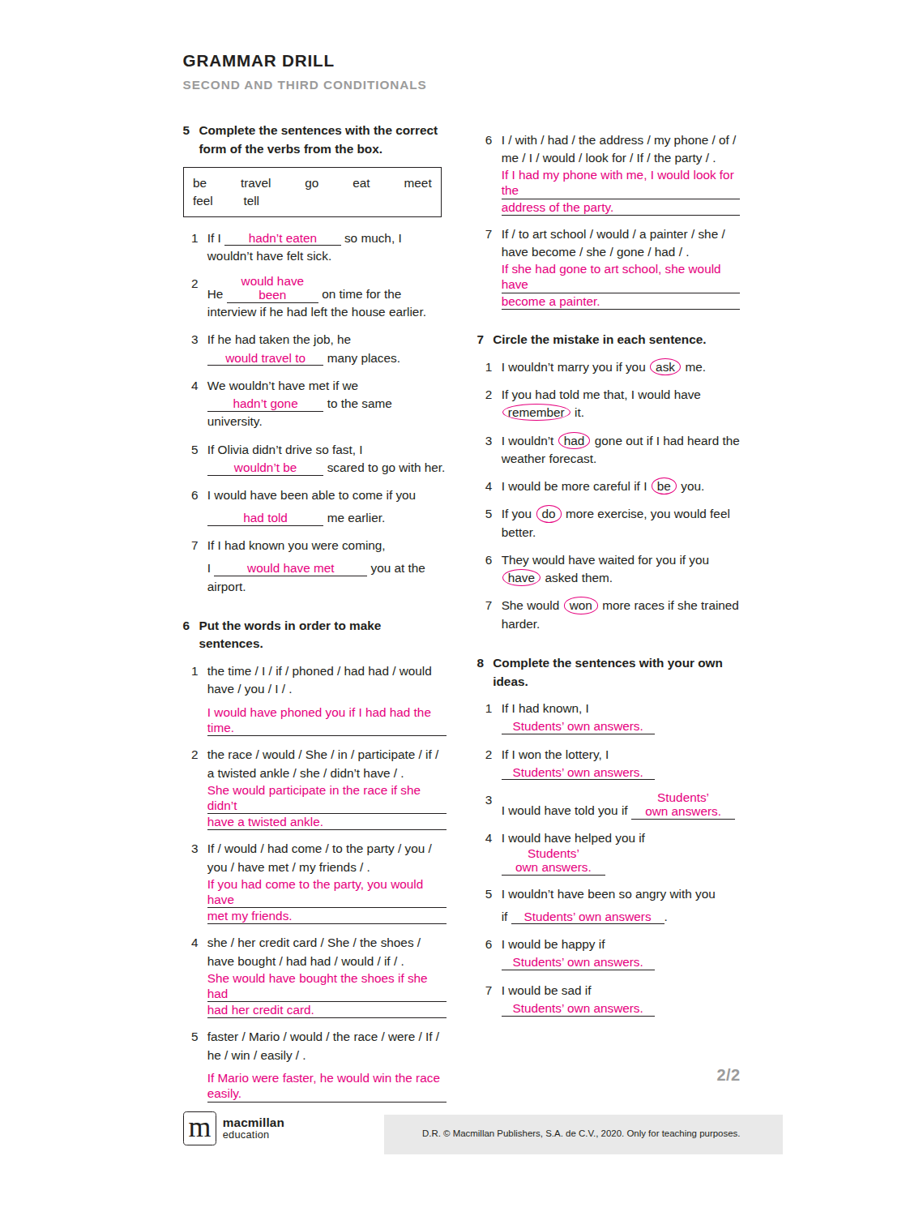Grammar Drill
Second and Third Conditionals
5 Complete the sentences with the correct form of the verbs from the box.
be travel go eat meet
feel tell
If I hadn’t eaten so much, I wouldn’t have felt sick.
He would have been on time for the interview if he had left the house earlier.
If he had taken the job, he would travel to many places.
We wouldn’t have met if we hadn’t gone to the same university.
If Olivia didn’t drive so fast, I wouldn’t be scared to go with her.
I would have been able to come if you had told me earlier.
If I had known you were coming, I would have met you at the airport.
6 Put the words in order to make sentences.
the time / I / if / phoned / had had / would have / you / I / . I would have phoned you if I had had the time.
the race / would / She / in / participate / if / a twisted ankle / she / didn’t have / . She would participate in the race if she didn’t have a twisted ankle.
If / would / had come / to the party / you / you / have met / my friends / . If you had come to the party, you would have met my friends.
she / her credit card / She / the shoes / have bought / had had / would / if / . She would have bought the shoes if she had had her credit card.
faster / Mario / would / the race / were / If / he / win / easily / . If Mario were faster, he would win the race easily.
I / with / had / the address / my phone / of / me / I / would / look for / If / the party / . If I had my phone with me, I would look for the address of the party.
If / to art school / would / a painter / she / have become / she / gone / had / . If she had gone to art school, she would have become a painter.
7 Circle the mistake in each sentence.
I wouldn’t marry you if you ask me.
If you had told me that, I would have remember it.
I wouldn’t had gone out if I had heard the weather forecast.
I would be more careful if I be you.
If you do more exercise, you would feel better.
They would have waited for you if you have asked them.
She would won more races if she trained harder.
8 Complete the sentences with your own ideas.
If I had known, I Students’ own answers.
If I won the lottery, I Students’ own answers.
I would have told you if Students’ own answers.
I would have helped you if Students’ own answers.
I wouldn’t have been so angry with you if Students’ own answers.
I would be happy if Students’ own answers.
I would be sad if Students’ own answers.
2/2
macmillan
education
D.R. © Macmillan Publishers, S.A. de C.V., 2020. Only for teaching purposes.